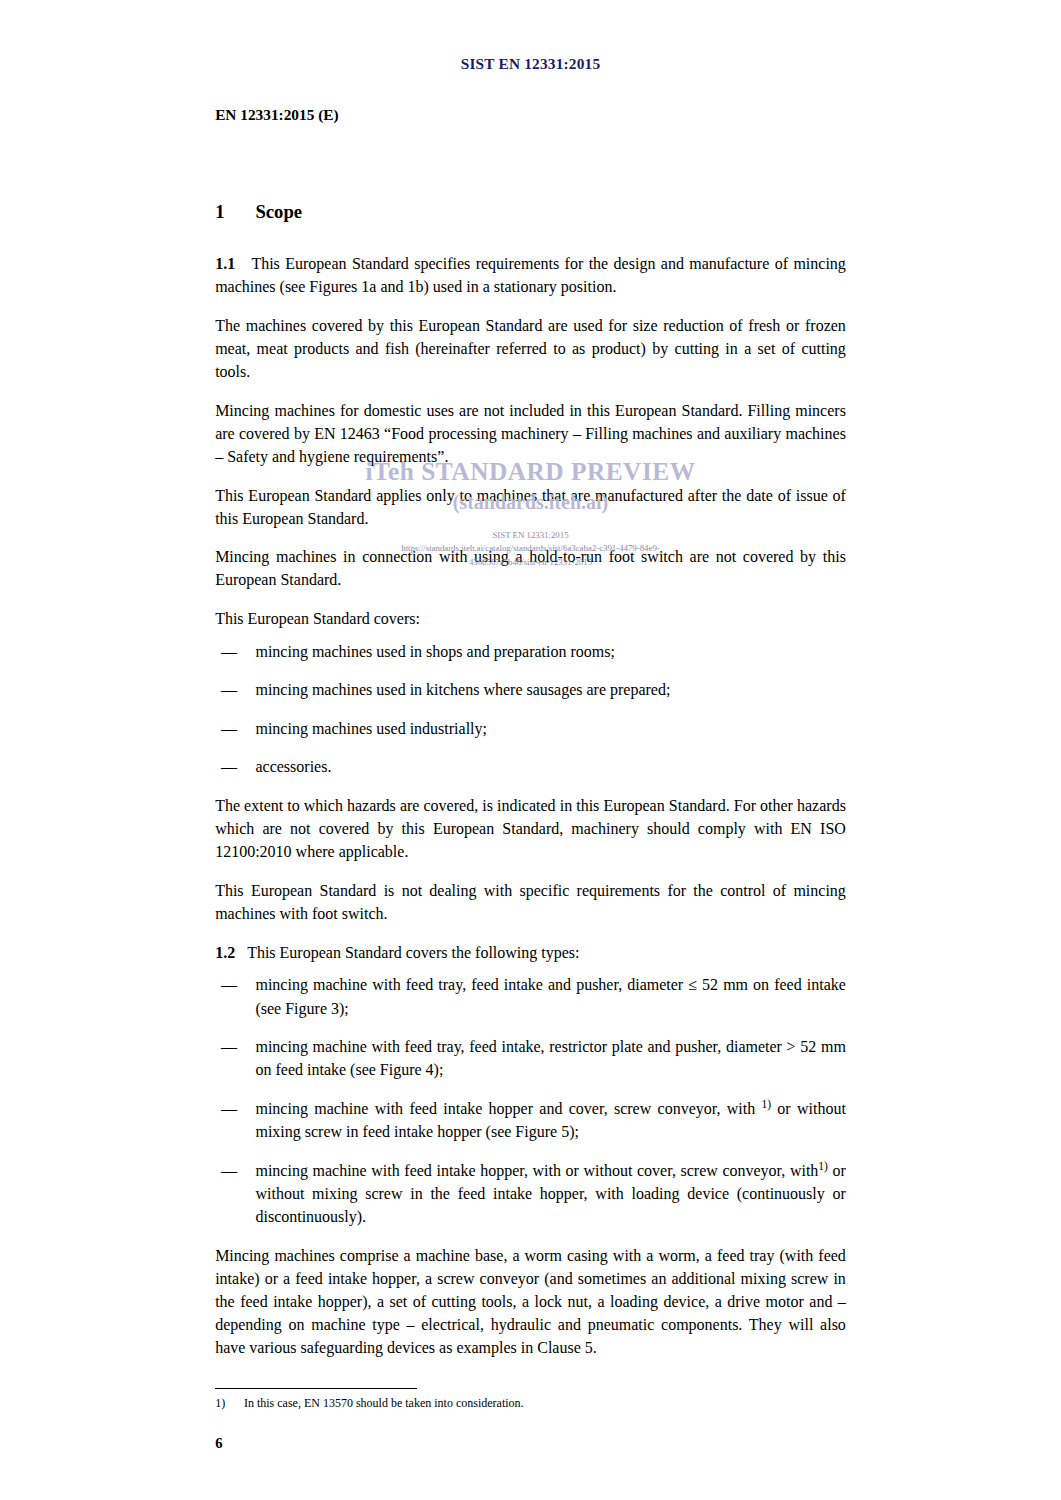SIST EN 12331:2015
EN 12331:2015 (E)
1 Scope
1.1 This European Standard specifies requirements for the design and manufacture of mincing machines (see Figures 1a and 1b) used in a stationary position.
The machines covered by this European Standard are used for size reduction of fresh or frozen meat, meat products and fish (hereinafter referred to as product) by cutting in a set of cutting tools.
Mincing machines for domestic uses are not included in this European Standard. Filling mincers are covered by EN 12463 “Food processing machinery – Filling machines and auxiliary machines – Safety and hygiene requirements”.
This European Standard applies only to machines that are manufactured after the date of issue of this European Standard.
Mincing machines in connection with using a hold-to-run foot switch are not covered by this European Standard.
This European Standard covers:
mincing machines used in shops and preparation rooms;
mincing machines used in kitchens where sausages are prepared;
mincing machines used industrially;
accessories.
The extent to which hazards are covered, is indicated in this European Standard. For other hazards which are not covered by this European Standard, machinery should comply with EN ISO 12100:2010 where applicable.
This European Standard is not dealing with specific requirements for the control of mincing machines with foot switch.
1.2 This European Standard covers the following types:
mincing machine with feed tray, feed intake and pusher, diameter ≤ 52 mm on feed intake (see Figure 3);
mincing machine with feed tray, feed intake, restrictor plate and pusher, diameter > 52 mm on feed intake (see Figure 4);
mincing machine with feed intake hopper and cover, screw conveyor, with 1) or without mixing screw in feed intake hopper (see Figure 5);
mincing machine with feed intake hopper, with or without cover, screw conveyor, with1) or without mixing screw in the feed intake hopper, with loading device (continuously or discontinuously).
Mincing machines comprise a machine base, a worm casing with a worm, a feed tray (with feed intake) or a feed intake hopper, a screw conveyor (and sometimes an additional mixing screw in the feed intake hopper), a set of cutting tools, a lock nut, a loading device, a drive motor and – depending on machine type – electrical, hydraulic and pneumatic components. They will also have various safeguarding devices as examples in Clause 5.
iTeh STANDARD PREVIEW
(standards.iteh.ai)
SIST EN 12331:2015
https://standards.iteh.ai/catalog/standards/sist/6a3caba2-c391-4479-84e9-
4368567a7b46/sist-en-12331-2015
1) In this case, EN 13570 should be taken into consideration.
6